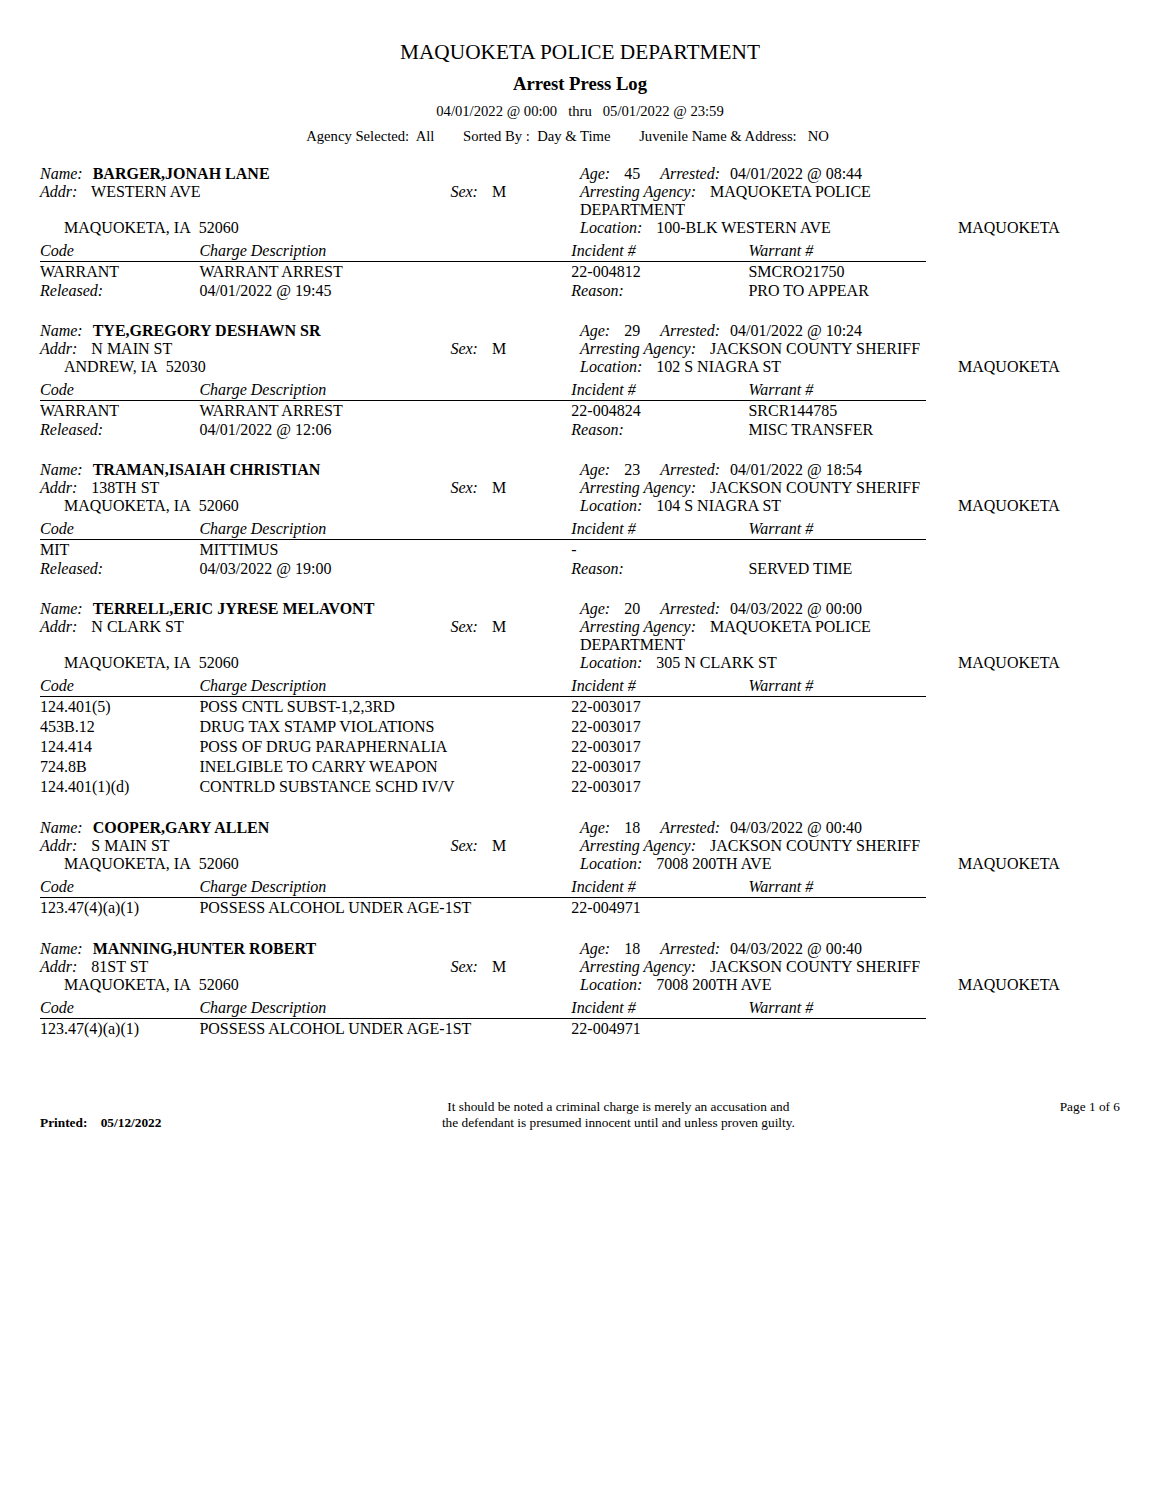MAQUOKETA POLICE DEPARTMENT
Arrest Press Log
04/01/2022 @ 00:00 thru 05/01/2022 @ 23:59
Agency Selected: All Sorted By : Day & Time Juvenile Name & Address: NO
| Name: BARGER,JONAH LANE | | Age: 45 Arrested: 04/01/2022 @ 08:44 | |
| Addr: WESTERN AVE | Sex: M | Arresting Agency: MAQUOKETA POLICE DEPARTMENT | |
| MAQUOKETA, IA 52060 | | Location: 100-BLK WESTERN AVE | MAQUOKETA |
| Code | Charge Description | Incident # | Warrant # |
| --- | --- | --- | --- |
| WARRANT | WARRANT ARREST | 22-004812 | SMCRO21750 |
| Released: | 04/01/2022 @ 19:45 | Reason: | PRO TO APPEAR |
| Name: TYE,GREGORY DESHAWN SR | | Age: 29 Arrested: 04/01/2022 @ 10:24 | |
| Addr: N MAIN ST | Sex: M | Arresting Agency: JACKSON COUNTY SHERIFF | |
| ANDREW, IA 52030 | | Location: 102 S NIAGRA ST | MAQUOKETA |
| Code | Charge Description | Incident # | Warrant # |
| --- | --- | --- | --- |
| WARRANT | WARRANT ARREST | 22-004824 | SRCR144785 |
| Released: | 04/01/2022 @ 12:06 | Reason: | MISC TRANSFER |
| Name: TRAMAN,ISAIAH CHRISTIAN | | Age: 23 Arrested: 04/01/2022 @ 18:54 | |
| Addr: 138TH ST | Sex: M | Arresting Agency: JACKSON COUNTY SHERIFF | |
| MAQUOKETA, IA 52060 | | Location: 104 S NIAGRA ST | MAQUOKETA |
| Code | Charge Description | Incident # | Warrant # |
| --- | --- | --- | --- |
| MIT | MITTIMUS | - | |
| Released: | 04/03/2022 @ 19:00 | Reason: | SERVED TIME |
| Name: TERRELL,ERIC JYRESE MELAVONT | | Age: 20 Arrested: 04/03/2022 @ 00:00 | |
| Addr: N CLARK ST | Sex: M | Arresting Agency: MAQUOKETA POLICE DEPARTMENT | |
| MAQUOKETA, IA 52060 | | Location: 305 N CLARK ST | MAQUOKETA |
| Code | Charge Description | Incident # | Warrant # |
| --- | --- | --- | --- |
| 124.401(5) | POSS CNTL SUBST-1,2,3RD | 22-003017 | |
| 453B.12 | DRUG TAX STAMP VIOLATIONS | 22-003017 | |
| 124.414 | POSS OF DRUG PARAPHERNALIA | 22-003017 | |
| 724.8B | INELGIBLE TO CARRY WEAPON | 22-003017 | |
| 124.401(1)(d) | CONTRLD SUBSTANCE SCHD IV/V | 22-003017 | |
| Name: COOPER,GARY ALLEN | | Age: 18 Arrested: 04/03/2022 @ 00:40 | |
| Addr: S MAIN ST | Sex: M | Arresting Agency: JACKSON COUNTY SHERIFF | |
| MAQUOKETA, IA 52060 | | Location: 7008 200TH AVE | MAQUOKETA |
| Code | Charge Description | Incident # | Warrant # |
| --- | --- | --- | --- |
| 123.47(4)(a)(1) | POSSESS ALCOHOL UNDER AGE-1ST | 22-004971 | |
| Name: MANNING,HUNTER ROBERT | | Age: 18 Arrested: 04/03/2022 @ 00:40 | |
| Addr: 81ST ST | Sex: M | Arresting Agency: JACKSON COUNTY SHERIFF | |
| MAQUOKETA, IA 52060 | | Location: 7008 200TH AVE | MAQUOKETA |
| Code | Charge Description | Incident # | Warrant # |
| --- | --- | --- | --- |
| 123.47(4)(a)(1) | POSSESS ALCOHOL UNDER AGE-1ST | 22-004971 | |
Printed: 05/12/2022 Page 1 of 6
It should be noted a criminal charge is merely an accusation and
the defendant is presumed innocent until and unless proven guilty.